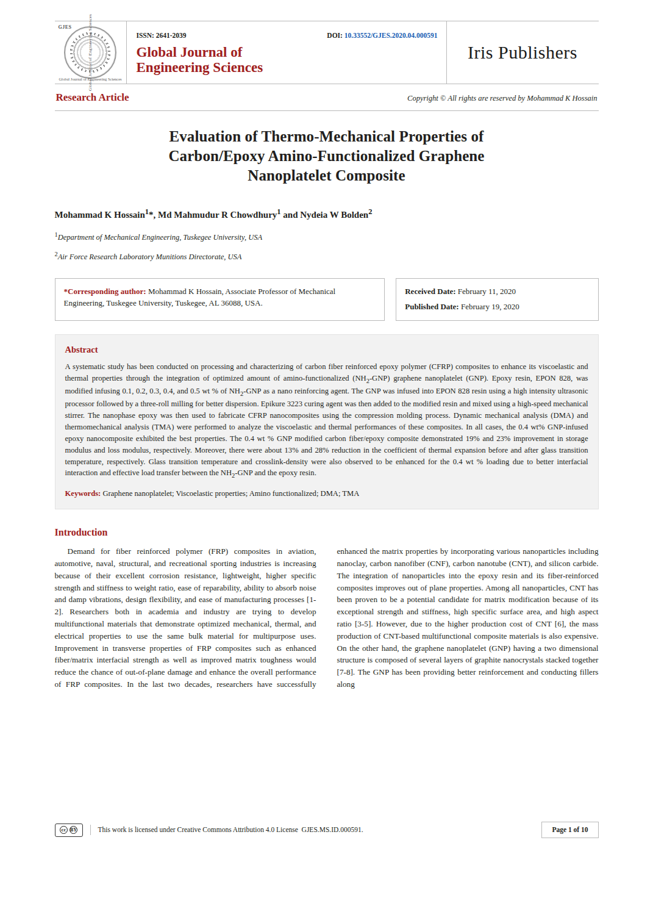GJES
Global Journal of Engineering Sciences
Global Journal of Engineering Sciences
ISSN: 2641-2039
DOI: 10.33552/GJES.2020.04.000591
Global Journal of
Engineering Sciences
Iris Publishers
Research Article
Copyright © All rights are reserved by Mohammad K Hossain
Evaluation of Thermo-Mechanical Properties of
Carbon/Epoxy Amino-Functionalized Graphene
Nanoplatelet Composite
Mohammad K Hossain1*, Md Mahmudur R Chowdhury1 and Nydeia W Bolden2
1Department of Mechanical Engineering, Tuskegee University, USA
2Air Force Research Laboratory Munitions Directorate, USA
*Corresponding author: Mohammad K Hossain, Associate Professor of Mechanical Engineering, Tuskegee University, Tuskegee, AL 36088, USA.
Received Date: February 11, 2020
Published Date: February 19, 2020
Abstract
A systematic study has been conducted on processing and characterizing of carbon fiber reinforced epoxy polymer (CFRP) composites to enhance its viscoelastic and thermal properties through the integration of optimized amount of amino-functionalized (NH2-GNP) graphene nanoplatelet (GNP). Epoxy resin, EPON 828, was modified infusing 0.1, 0.2, 0.3, 0.4, and 0.5 wt % of NH2-GNP as a nano reinforcing agent. The GNP was infused into EPON 828 resin using a high intensity ultrasonic processor followed by a three-roll milling for better dispersion. Epikure 3223 curing agent was then added to the modified resin and mixed using a high-speed mechanical stirrer. The nanophase epoxy was then used to fabricate CFRP nanocomposites using the compression molding process. Dynamic mechanical analysis (DMA) and thermomechanical analysis (TMA) were performed to analyze the viscoelastic and thermal performances of these composites. In all cases, the 0.4 wt% GNP-infused epoxy nanocomposite exhibited the best properties. The 0.4 wt % GNP modified carbon fiber/epoxy composite demonstrated 19% and 23% improvement in storage modulus and loss modulus, respectively. Moreover, there were about 13% and 28% reduction in the coefficient of thermal expansion before and after glass transition temperature, respectively. Glass transition temperature and crosslink-density were also observed to be enhanced for the 0.4 wt % loading due to better interfacial interaction and effective load transfer between the NH2-GNP and the epoxy resin.
Keywords: Graphene nanoplatelet; Viscoelastic properties; Amino functionalized; DMA; TMA
Introduction
Demand for fiber reinforced polymer (FRP) composites in aviation, automotive, naval, structural, and recreational sporting industries is increasing because of their excellent corrosion resistance, lightweight, higher specific strength and stiffness to weight ratio, ease of reparability, ability to absorb noise and damp vibrations, design flexibility, and ease of manufacturing processes [1- 2]. Researchers both in academia and industry are trying to develop multifunctional materials that demonstrate optimized mechanical, thermal, and electrical properties to use the same bulk material for multipurpose uses. Improvement in transverse properties of FRP composites such as enhanced fiber/matrix interfacial strength as well as improved matrix toughness would reduce the chance of out-of-plane damage and enhance the overall performance of FRP composites. In the last two decades, researchers have successfully enhanced the matrix properties by incorporating various nanoparticles including nanoclay, carbon nanofiber (CNF), carbon nanotube (CNT), and silicon carbide. The integration of nanoparticles into the epoxy resin and its fiber-reinforced composites improves out of plane properties. Among all nanoparticles, CNT has been proven to be a potential candidate for matrix modification because of its exceptional strength and stiffness, high specific surface area, and high aspect ratio [3-5]. However, due to the higher production cost of CNT [6], the mass production of CNT-based multifunctional composite materials is also expensive. On the other hand, the graphene nanoplatelet (GNP) having a two dimensional structure is composed of several layers of graphite nanocrystals stacked together [7-8]. The GNP has been providing better reinforcement and conducting fillers along
cc BY
This work is licensed under Creative Commons Attribution 4.0 License GJES.MS.ID.000591.
Page 1 of 10